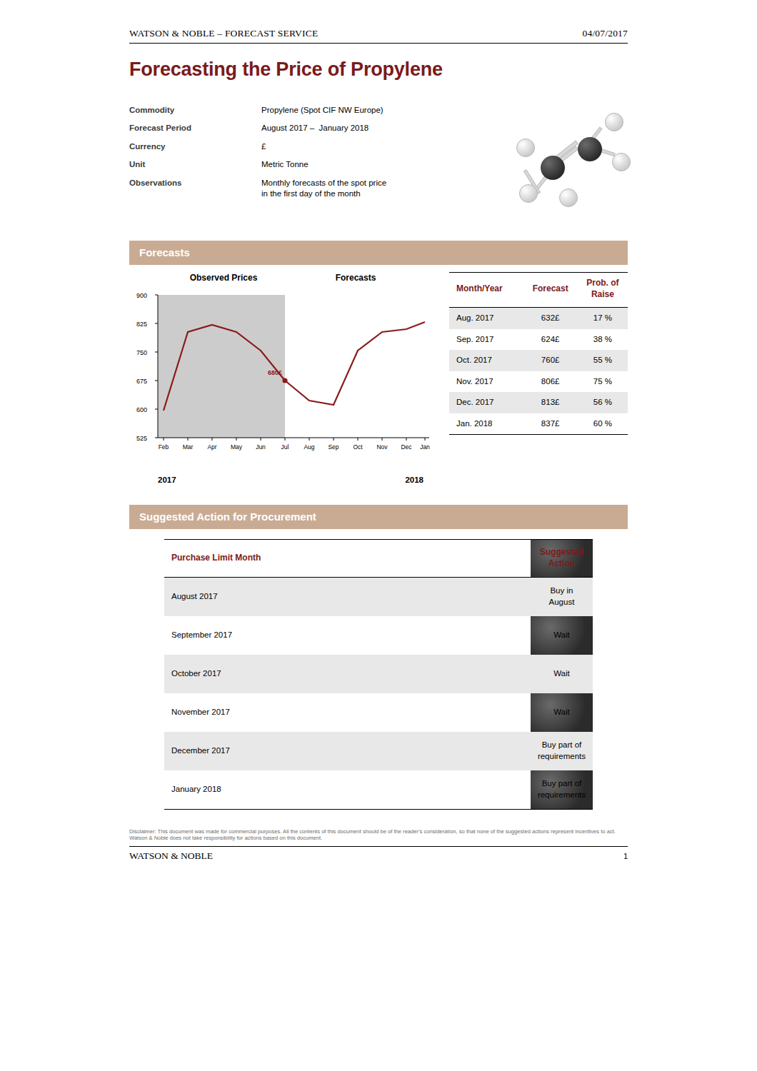WATSON & NOBLE – FORECAST SERVICE
04/07/2017
Forecasting the Price of Propylene
| Commodity | Propylene (Spot CIF NW Europe) |
| Forecast Period | August 2017 – January 2018 |
| Currency | £ |
| Unit | Metric Tonne |
| Observations | Monthly forecasts of the spot price in the first day of the month |
Forecasts
Observed Prices
Forecasts
900 825 750 675 600 525 Feb Mar Apr May Jun Jul Aug Sep Oct Nov Dec Jan 680£
2017
2018
| Month/Year | Forecast | Prob. of Raise |
| --- | --- | --- |
| Aug. 2017 | 632£ | 17 % |
| Sep. 2017 | 624£ | 38 % |
| Oct. 2017 | 760£ | 55 % |
| Nov. 2017 | 806£ | 75 % |
| Dec. 2017 | 813£ | 56 % |
| Jan. 2018 | 837£ | 60 % |
Suggested Action for Procurement
| Purchase Limit Month | Suggested Action |
| --- | --- |
| August 2017 | Buy in August |
| September 2017 | Wait |
| October 2017 | Wait |
| November 2017 | Wait |
| December 2017 | Buy part of requirements |
| January 2018 | Buy part of requirements |
Disclaimer: This document was made for commercial purposes. All the contents of this document should be of the reader's consideration, so that none of the suggested actions represent incentives to act. Watson & Noble does not take responsibility for actions based on this document.
WATSON & NOBLE
1